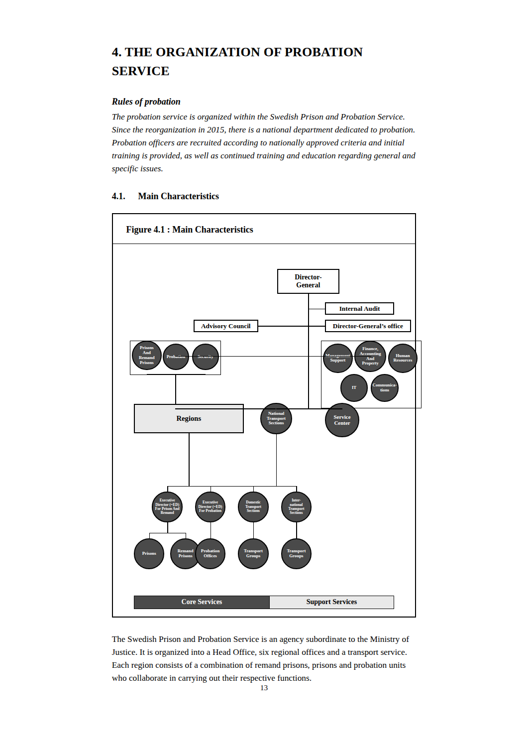4. THE ORGANIZATION OF PROBATION SERVICE
Rules of probation
The probation service is organized within the Swedish Prison and Probation Service. Since the reorganization in 2015, there is a national department dedicated to probation. Probation officers are recruited according to nationally approved criteria and initial training is provided, as well as continued training and education regarding general and specific issues.
4.1. Main Characteristics
Figure 4.1 : Main Characteristics
Director-
General
Internal Audit
Director-General’s office
Advisory Council
Prisons
And
Remand
Prisons
Probation
Security
Management
Support
Finance,
Accounting
And
Property
Human
Resources
IT
Communica-
tions
Regions
National
Transport
Sections
Service
Center
Executive
Director (=ED)
For Prison And
Remand
Executive
Director (=ED)
For Probation
Domestic
Transport
Sections
Inter-
national
Transport
Sections
Prisons
Remand
Prisons
Probation
Offices
Transport
Groups
Transport
Groups
Core Services
Support Services
The Swedish Prison and Probation Service is an agency subordinate to the Ministry of Justice. It is organized into a Head Office, six regional offices and a transport service. Each region consists of a combination of remand prisons, prisons and probation units who collaborate in carrying out their respective functions.
13